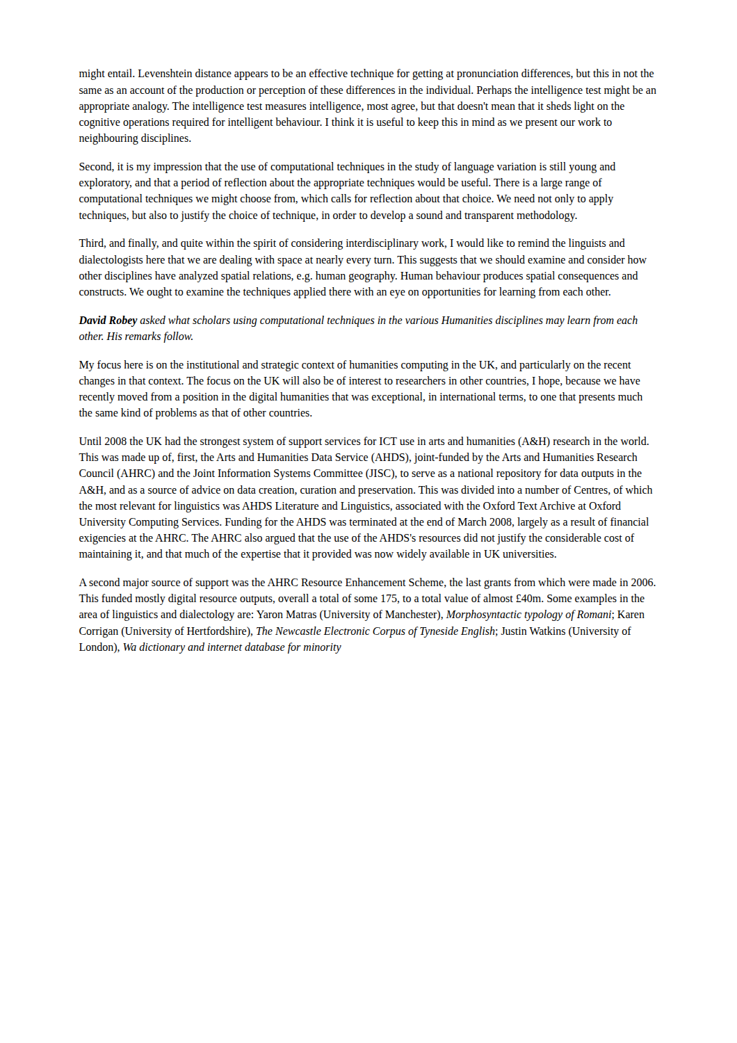might entail. Levenshtein distance appears to be an effective technique for getting at pronunciation differences, but this in not the same as an account of the production or perception of these differences in the individual. Perhaps the intelligence test might be an appropriate analogy. The intelligence test measures intelligence, most agree, but that doesn't mean that it sheds light on the cognitive operations required for intelligent behaviour. I think it is useful to keep this in mind as we present our work to neighbouring disciplines.
Second, it is my impression that the use of computational techniques in the study of language variation is still young and exploratory, and that a period of reflection about the appropriate techniques would be useful. There is a large range of computational techniques we might choose from, which calls for reflection about that choice. We need not only to apply techniques, but also to justify the choice of technique, in order to develop a sound and transparent methodology.
Third, and finally, and quite within the spirit of considering interdisciplinary work, I would like to remind the linguists and dialectologists here that we are dealing with space at nearly every turn. This suggests that we should examine and consider how other disciplines have analyzed spatial relations, e.g. human geography. Human behaviour produces spatial consequences and constructs. We ought to examine the techniques applied there with an eye on opportunities for learning from each other.
David Robey asked what scholars using computational techniques in the various Humanities disciplines may learn from each other. His remarks follow.
My focus here is on the institutional and strategic context of humanities computing in the UK, and particularly on the recent changes in that context. The focus on the UK will also be of interest to researchers in other countries, I hope, because we have recently moved from a position in the digital humanities that was exceptional, in international terms, to one that presents much the same kind of problems as that of other countries.
Until 2008 the UK had the strongest system of support services for ICT use in arts and humanities (A&H) research in the world. This was made up of, first, the Arts and Humanities Data Service (AHDS), joint-funded by the Arts and Humanities Research Council (AHRC) and the Joint Information Systems Committee (JISC), to serve as a national repository for data outputs in the A&H, and as a source of advice on data creation, curation and preservation. This was divided into a number of Centres, of which the most relevant for linguistics was AHDS Literature and Linguistics, associated with the Oxford Text Archive at Oxford University Computing Services. Funding for the AHDS was terminated at the end of March 2008, largely as a result of financial exigencies at the AHRC. The AHRC also argued that the use of the AHDS's resources did not justify the considerable cost of maintaining it, and that much of the expertise that it provided was now widely available in UK universities.
A second major source of support was the AHRC Resource Enhancement Scheme, the last grants from which were made in 2006. This funded mostly digital resource outputs, overall a total of some 175, to a total value of almost £40m. Some examples in the area of linguistics and dialectology are: Yaron Matras (University of Manchester), Morphosyntactic typology of Romani; Karen Corrigan (University of Hertfordshire), The Newcastle Electronic Corpus of Tyneside English; Justin Watkins (University of London), Wa dictionary and internet database for minority